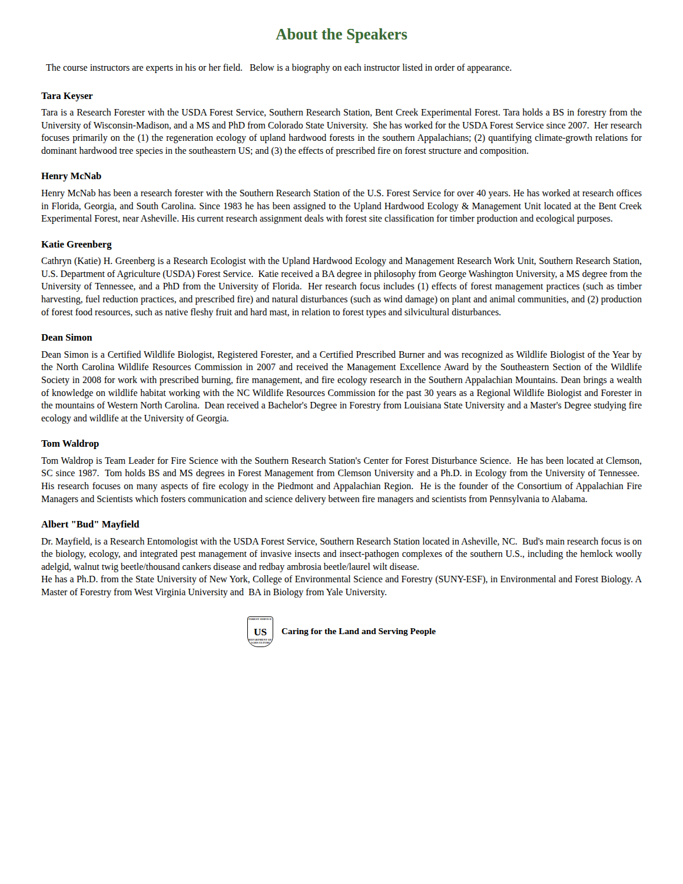About the Speakers
The course instructors are experts in his or her field. Below is a biography on each instructor listed in order of appearance.
Tara Keyser
Tara is a Research Forester with the USDA Forest Service, Southern Research Station, Bent Creek Experimental Forest. Tara holds a BS in forestry from the University of Wisconsin-Madison, and a MS and PhD from Colorado State University. She has worked for the USDA Forest Service since 2007. Her research focuses primarily on the (1) the regeneration ecology of upland hardwood forests in the southern Appalachians; (2) quantifying climate-growth relations for dominant hardwood tree species in the southeastern US; and (3) the effects of prescribed fire on forest structure and composition.
Henry McNab
Henry McNab has been a research forester with the Southern Research Station of the U.S. Forest Service for over 40 years. He has worked at research offices in Florida, Georgia, and South Carolina. Since 1983 he has been assigned to the Upland Hardwood Ecology & Management Unit located at the Bent Creek Experimental Forest, near Asheville. His current research assignment deals with forest site classification for timber production and ecological purposes.
Katie Greenberg
Cathryn (Katie) H. Greenberg is a Research Ecologist with the Upland Hardwood Ecology and Management Research Work Unit, Southern Research Station, U.S. Department of Agriculture (USDA) Forest Service. Katie received a BA degree in philosophy from George Washington University, a MS degree from the University of Tennessee, and a PhD from the University of Florida. Her research focus includes (1) effects of forest management practices (such as timber harvesting, fuel reduction practices, and prescribed fire) and natural disturbances (such as wind damage) on plant and animal communities, and (2) production of forest food resources, such as native fleshy fruit and hard mast, in relation to forest types and silvicultural disturbances.
Dean Simon
Dean Simon is a Certified Wildlife Biologist, Registered Forester, and a Certified Prescribed Burner and was recognized as Wildlife Biologist of the Year by the North Carolina Wildlife Resources Commission in 2007 and received the Management Excellence Award by the Southeastern Section of the Wildlife Society in 2008 for work with prescribed burning, fire management, and fire ecology research in the Southern Appalachian Mountains. Dean brings a wealth of knowledge on wildlife habitat working with the NC Wildlife Resources Commission for the past 30 years as a Regional Wildlife Biologist and Forester in the mountains of Western North Carolina. Dean received a Bachelor's Degree in Forestry from Louisiana State University and a Master's Degree studying fire ecology and wildlife at the University of Georgia.
Tom Waldrop
Tom Waldrop is Team Leader for Fire Science with the Southern Research Station's Center for Forest Disturbance Science. He has been located at Clemson, SC since 1987. Tom holds BS and MS degrees in Forest Management from Clemson University and a Ph.D. in Ecology from the University of Tennessee. His research focuses on many aspects of fire ecology in the Piedmont and Appalachian Region. He is the founder of the Consortium of Appalachian Fire Managers and Scientists which fosters communication and science delivery between fire managers and scientists from Pennsylvania to Alabama.
Albert "Bud" Mayfield
Dr. Mayfield, is a Research Entomologist with the USDA Forest Service, Southern Research Station located in Asheville, NC. Bud's main research focus is on the biology, ecology, and integrated pest management of invasive insects and insect-pathogen complexes of the southern U.S., including the hemlock woolly adelgid, walnut twig beetle/thousand cankers disease and redbay ambrosia beetle/laurel wilt disease.
He has a Ph.D. from the State University of New York, College of Environmental Science and Forestry (SUNY-ESF), in Environmental and Forest Biology. A Master of Forestry from West Virginia University and BA in Biology from Yale University.
FOREST SERVICE
US
DEPARTMENT OF AGRICULTURE
Caring for the Land and Serving People